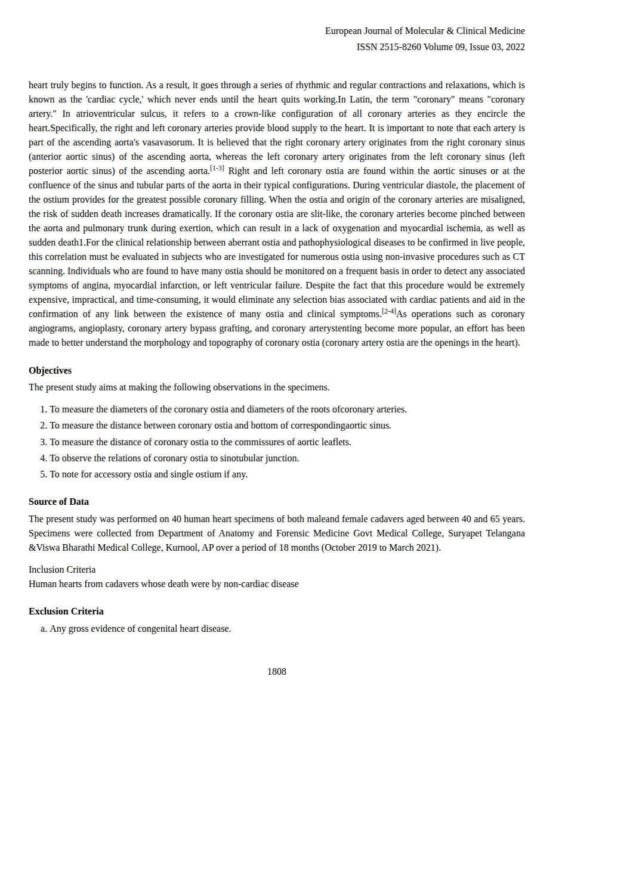European Journal of Molecular & Clinical Medicine
ISSN 2515-8260 Volume 09, Issue 03, 2022
heart truly begins to function. As a result, it goes through a series of rhythmic and regular contractions and relaxations, which is known as the 'cardiac cycle,' which never ends until the heart quits working.In Latin, the term "coronary" means "coronary artery." In atrioventricular sulcus, it refers to a crown-like configuration of all coronary arteries as they encircle the heart.Specifically, the right and left coronary arteries provide blood supply to the heart. It is important to note that each artery is part of the ascending aorta's vasavasorum. It is believed that the right coronary artery originates from the right coronary sinus (anterior aortic sinus) of the ascending aorta, whereas the left coronary artery originates from the left coronary sinus (left posterior aortic sinus) of the ascending aorta.[1-3] Right and left coronary ostia are found within the aortic sinuses or at the confluence of the sinus and tubular parts of the aorta in their typical configurations. During ventricular diastole, the placement of the ostium provides for the greatest possible coronary filling. When the ostia and origin of the coronary arteries are misaligned, the risk of sudden death increases dramatically. If the coronary ostia are slit-like, the coronary arteries become pinched between the aorta and pulmonary trunk during exertion, which can result in a lack of oxygenation and myocardial ischemia, as well as sudden death1.For the clinical relationship between aberrant ostia and pathophysiological diseases to be confirmed in live people, this correlation must be evaluated in subjects who are investigated for numerous ostia using non-invasive procedures such as CT scanning. Individuals who are found to have many ostia should be monitored on a frequent basis in order to detect any associated symptoms of angina, myocardial infarction, or left ventricular failure. Despite the fact that this procedure would be extremely expensive, impractical, and time-consuming, it would eliminate any selection bias associated with cardiac patients and aid in the confirmation of any link between the existence of many ostia and clinical symptoms.[2-4]As operations such as coronary angiograms, angioplasty, coronary artery bypass grafting, and coronary arterystenting become more popular, an effort has been made to better understand the morphology and topography of coronary ostia (coronary artery ostia are the openings in the heart).
Objectives
The present study aims at making the following observations in the specimens.
To measure the diameters of the coronary ostia and diameters of the roots ofcoronary arteries.
To measure the distance between coronary ostia and bottom of correspondingaortic sinus.
To measure the distance of coronary ostia to the commissures of aortic leaflets.
To observe the relations of coronary ostia to sinotubular junction.
To note for accessory ostia and single ostium if any.
Source of Data
The present study was performed on 40 human heart specimens of both maleand female cadavers aged between 40 and 65 years. Specimens were collected from Department of Anatomy and Forensic Medicine Govt Medical College, Suryapet Telangana &Viswa Bharathi Medical College, Kurnool, AP over a period of 18 months (October 2019 to March 2021).
Inclusion Criteria
Human hearts from cadavers whose death were by non-cardiac disease
Exclusion Criteria
Any gross evidence of congenital heart disease.
1808